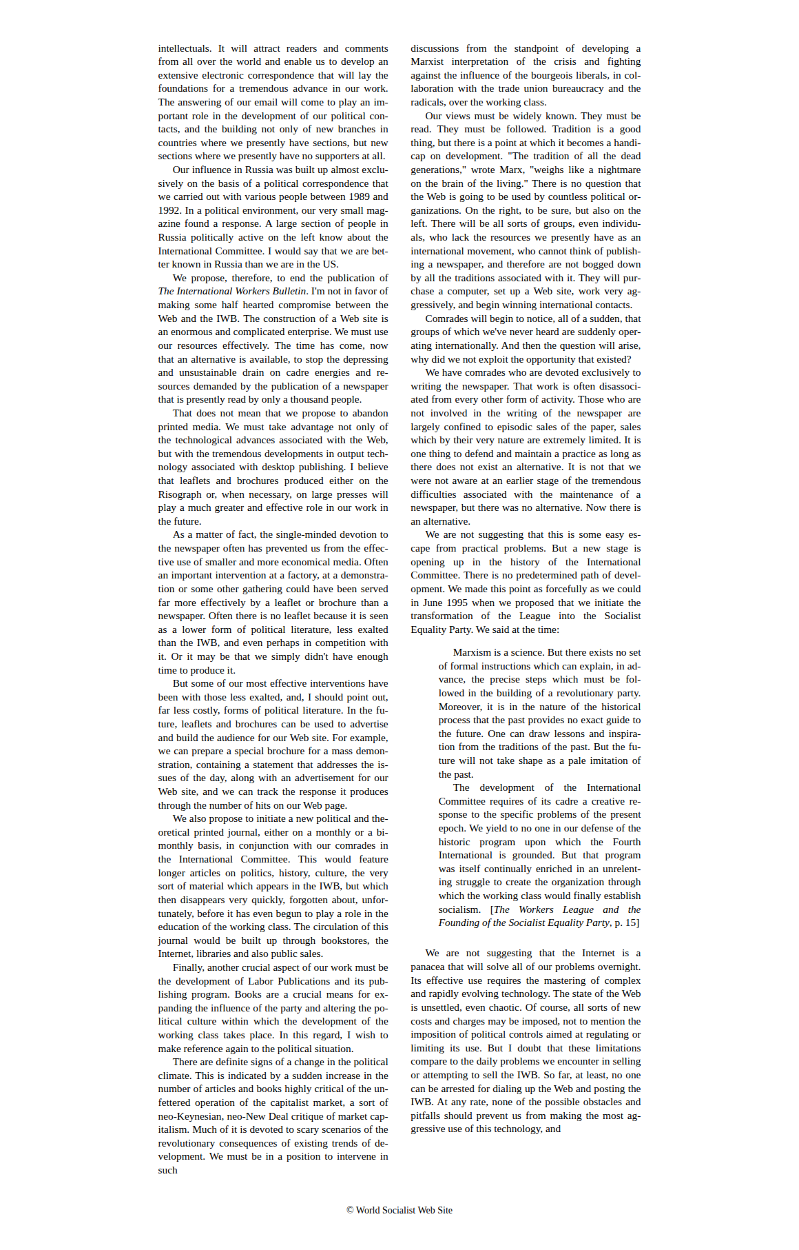intellectuals. It will attract readers and comments from all over the world and enable us to develop an extensive electronic correspondence that will lay the foundations for a tremendous advance in our work. The answering of our email will come to play an important role in the development of our political contacts, and the building not only of new branches in countries where we presently have sections, but new sections where we presently have no supporters at all.
Our influence in Russia was built up almost exclusively on the basis of a political correspondence that we carried out with various people between 1989 and 1992. In a political environment, our very small magazine found a response. A large section of people in Russia politically active on the left know about the International Committee. I would say that we are better known in Russia than we are in the US.
We propose, therefore, to end the publication of The International Workers Bulletin. I'm not in favor of making some half hearted compromise between the Web and the IWB. The construction of a Web site is an enormous and complicated enterprise. We must use our resources effectively. The time has come, now that an alternative is available, to stop the depressing and unsustainable drain on cadre energies and resources demanded by the publication of a newspaper that is presently read by only a thousand people.
That does not mean that we propose to abandon printed media. We must take advantage not only of the technological advances associated with the Web, but with the tremendous developments in output technology associated with desktop publishing. I believe that leaflets and brochures produced either on the Risograph or, when necessary, on large presses will play a much greater and effective role in our work in the future.
As a matter of fact, the single-minded devotion to the newspaper often has prevented us from the effective use of smaller and more economical media. Often an important intervention at a factory, at a demonstration or some other gathering could have been served far more effectively by a leaflet or brochure than a newspaper. Often there is no leaflet because it is seen as a lower form of political literature, less exalted than the IWB, and even perhaps in competition with it. Or it may be that we simply didn't have enough time to produce it.
But some of our most effective interventions have been with those less exalted, and, I should point out, far less costly, forms of political literature. In the future, leaflets and brochures can be used to advertise and build the audience for our Web site. For example, we can prepare a special brochure for a mass demonstration, containing a statement that addresses the issues of the day, along with an advertisement for our Web site, and we can track the response it produces through the number of hits on our Web page.
We also propose to initiate a new political and theoretical printed journal, either on a monthly or a bimonthly basis, in conjunction with our comrades in the International Committee. This would feature longer articles on politics, history, culture, the very sort of material which appears in the IWB, but which then disappears very quickly, forgotten about, unfortunately, before it has even begun to play a role in the education of the working class. The circulation of this journal would be built up through bookstores, the Internet, libraries and also public sales.
Finally, another crucial aspect of our work must be the development of Labor Publications and its publishing program. Books are a crucial means for expanding the influence of the party and altering the political culture within which the development of the working class takes place. In this regard, I wish to make reference again to the political situation.
There are definite signs of a change in the political climate. This is indicated by a sudden increase in the number of articles and books highly critical of the unfettered operation of the capitalist market, a sort of neo-Keynesian, neo-New Deal critique of market capitalism. Much of it is devoted to scary scenarios of the revolutionary consequences of existing trends of development. We must be in a position to intervene in such
discussions from the standpoint of developing a Marxist interpretation of the crisis and fighting against the influence of the bourgeois liberals, in collaboration with the trade union bureaucracy and the radicals, over the working class.
Our views must be widely known. They must be read. They must be followed. Tradition is a good thing, but there is a point at which it becomes a handicap on development. "The tradition of all the dead generations," wrote Marx, "weighs like a nightmare on the brain of the living." There is no question that the Web is going to be used by countless political organizations. On the right, to be sure, but also on the left. There will be all sorts of groups, even individuals, who lack the resources we presently have as an international movement, who cannot think of publishing a newspaper, and therefore are not bogged down by all the traditions associated with it. They will purchase a computer, set up a Web site, work very aggressively, and begin winning international contacts.
Comrades will begin to notice, all of a sudden, that groups of which we've never heard are suddenly operating internationally. And then the question will arise, why did we not exploit the opportunity that existed?
We have comrades who are devoted exclusively to writing the newspaper. That work is often disassociated from every other form of activity. Those who are not involved in the writing of the newspaper are largely confined to episodic sales of the paper, sales which by their very nature are extremely limited. It is one thing to defend and maintain a practice as long as there does not exist an alternative. It is not that we were not aware at an earlier stage of the tremendous difficulties associated with the maintenance of a newspaper, but there was no alternative. Now there is an alternative.
We are not suggesting that this is some easy escape from practical problems. But a new stage is opening up in the history of the International Committee. There is no predetermined path of development. We made this point as forcefully as we could in June 1995 when we proposed that we initiate the transformation of the League into the Socialist Equality Party. We said at the time:
Marxism is a science. But there exists no set of formal instructions which can explain, in advance, the precise steps which must be followed in the building of a revolutionary party. Moreover, it is in the nature of the historical process that the past provides no exact guide to the future. One can draw lessons and inspiration from the traditions of the past. But the future will not take shape as a pale imitation of the past.
The development of the International Committee requires of its cadre a creative response to the specific problems of the present epoch. We yield to no one in our defense of the historic program upon which the Fourth International is grounded. But that program was itself continually enriched in an unrelenting struggle to create the organization through which the working class would finally establish socialism. [The Workers League and the Founding of the Socialist Equality Party, p. 15]
We are not suggesting that the Internet is a panacea that will solve all of our problems overnight. Its effective use requires the mastering of complex and rapidly evolving technology. The state of the Web is unsettled, even chaotic. Of course, all sorts of new costs and charges may be imposed, not to mention the imposition of political controls aimed at regulating or limiting its use. But I doubt that these limitations compare to the daily problems we encounter in selling or attempting to sell the IWB. So far, at least, no one can be arrested for dialing up the Web and posting the IWB. At any rate, none of the possible obstacles and pitfalls should prevent us from making the most aggressive use of this technology, and
© World Socialist Web Site